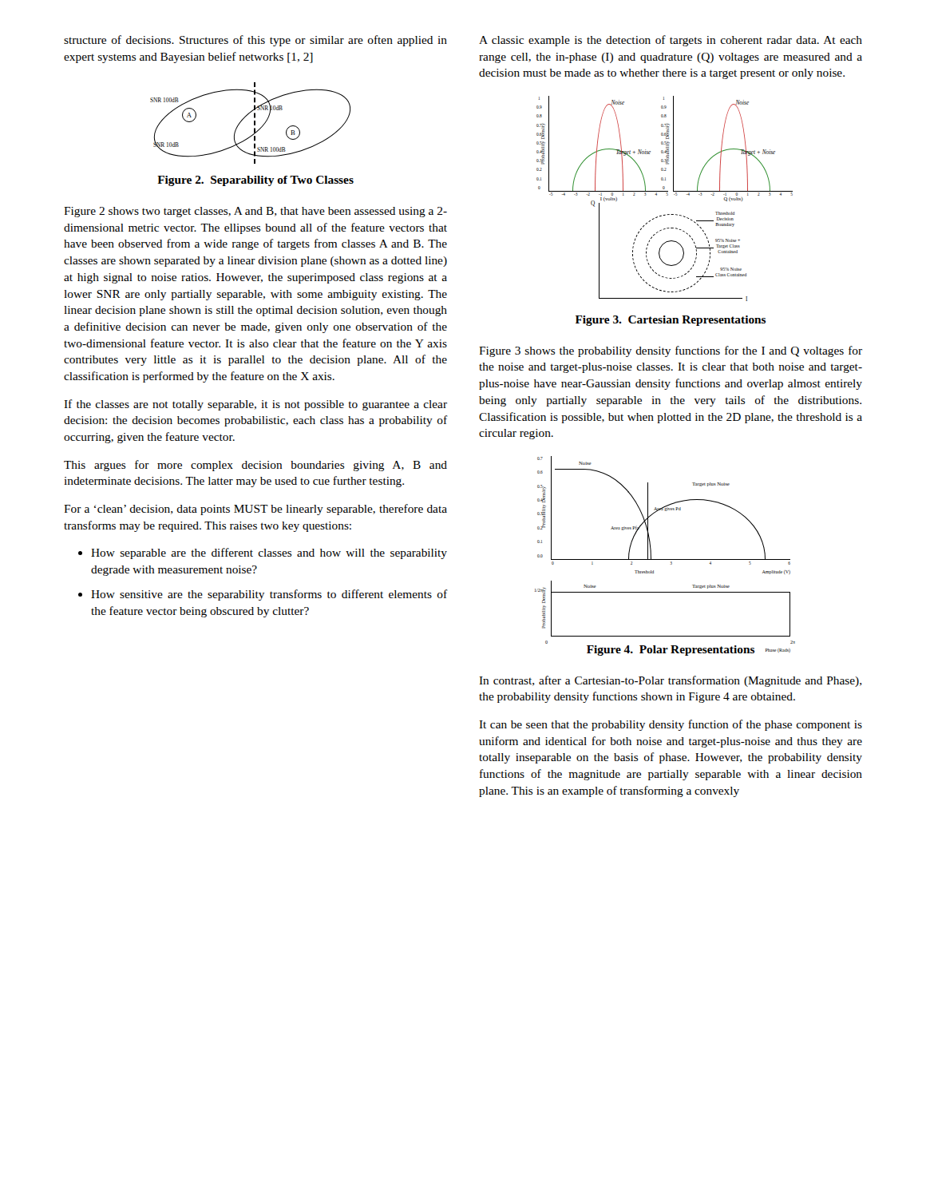structure of decisions. Structures of this type or similar are often applied in expert systems and Bayesian belief networks [1, 2]
A
B
SNR 100dB
SNR 10dB
SNR 10dB
SNR 100dB
Figure 2. Separability of Two Classes
Figure 2 shows two target classes, A and B, that have been assessed using a 2-dimensional metric vector. The ellipses bound all of the feature vectors that have been observed from a wide range of targets from classes A and B. The classes are shown separated by a linear division plane (shown as a dotted line) at high signal to noise ratios. However, the superimposed class regions at a lower SNR are only partially separable, with some ambiguity existing. The linear decision plane shown is still the optimal decision solution, even though a definitive decision can never be made, given only one observation of the two-dimensional feature vector. It is also clear that the feature on the Y axis contributes very little as it is parallel to the decision plane. All of the classification is performed by the feature on the X axis.
If the classes are not totally separable, it is not possible to guarantee a clear decision: the decision becomes probabilistic, each class has a probability of occurring, given the feature vector.
This argues for more complex decision boundaries giving A, B and indeterminate decisions. The latter may be used to cue further testing.
For a ‘clean’ decision, data points MUST be linearly separable, therefore data transforms may be required. This raises two key questions:
How separable are the different classes and how will the separability degrade with measurement noise?
How sensitive are the separability transforms to different elements of the feature vector being obscured by clutter?
A classic example is the detection of targets in coherent radar data. At each range cell, the in-phase (I) and quadrature (Q) voltages are measured and a decision must be made as to whether there is a target present or only noise.
Probability Density
10.90.80.70.6 0.50.40.30.20.10
-5-4-3-2-1 012345
Noise
Target + Noise
I (volts)
Probability Density
10.90.80.70.6 0.50.40.30.20.10
-5-4-3-2-1 012345
Noise
Target + Noise
Q (volts)
Q
I
Threshold
Decision
Boundary
95% Noise +
Target Class
Contained
95% Noise
Class Contained
Figure 3. Cartesian Representations
Figure 3 shows the probability density functions for the I and Q voltages for the noise and target-plus-noise classes. It is clear that both noise and target-plus-noise have near-Gaussian density functions and overlap almost entirely being only partially separable in the very tails of the distributions. Classification is possible, but when plotted in the 2D plane, the threshold is a circular region.
Probability Density
0.70.60.50.4 0.30.20.10.0
0123456
Noise
Target plus Noise
Area gives Pd
Area gives Pfa
Threshold
Amplitude (V)
Probability Density
Noise
Target plus Noise
1/2π
0
2π
Phase (Rads)
Figure 4. Polar Representations
In contrast, after a Cartesian-to-Polar transformation (Magnitude and Phase), the probability density functions shown in Figure 4 are obtained.
It can be seen that the probability density function of the phase component is uniform and identical for both noise and target-plus-noise and thus they are totally inseparable on the basis of phase. However, the probability density functions of the magnitude are partially separable with a linear decision plane. This is an example of transforming a convexly